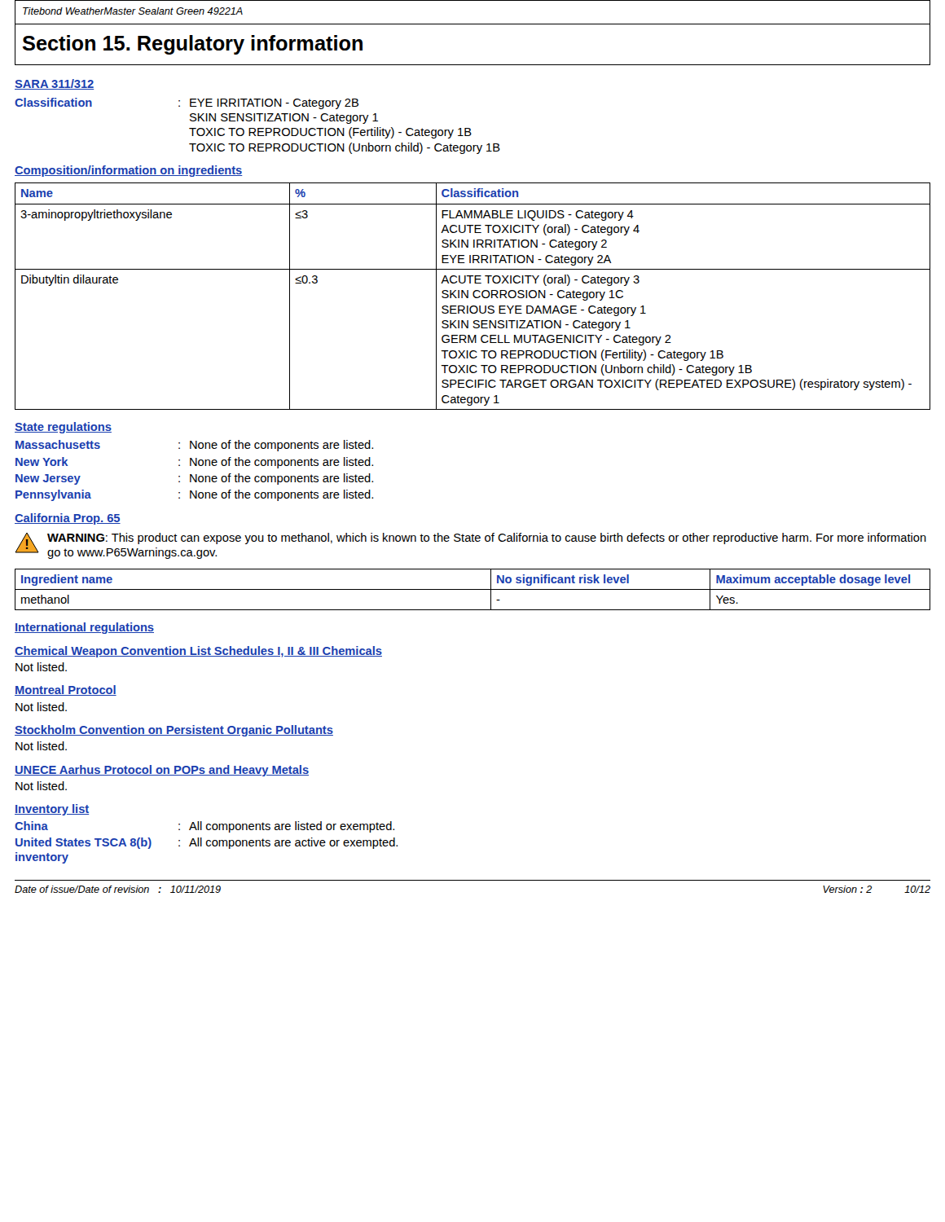Titebond WeatherMaster Sealant Green 49221A
Section 15. Regulatory information
SARA 311/312
Classification
:
EYE IRRITATION - Category 2B
SKIN SENSITIZATION - Category 1
TOXIC TO REPRODUCTION (Fertility) - Category 1B
TOXIC TO REPRODUCTION (Unborn child) - Category 1B
Composition/information on ingredients
| Name | % | Classification |
| --- | --- | --- |
| 3-aminopropyltriethoxysilane | ≤3 | FLAMMABLE LIQUIDS - Category 4 ACUTE TOXICITY (oral) - Category 4 SKIN IRRITATION - Category 2 EYE IRRITATION - Category 2A |
| Dibutyltin dilaurate | ≤0.3 | ACUTE TOXICITY (oral) - Category 3 SKIN CORROSION - Category 1C SERIOUS EYE DAMAGE - Category 1 SKIN SENSITIZATION - Category 1 GERM CELL MUTAGENICITY - Category 2 TOXIC TO REPRODUCTION (Fertility) - Category 1B TOXIC TO REPRODUCTION (Unborn child) - Category 1B SPECIFIC TARGET ORGAN TOXICITY (REPEATED EXPOSURE) (respiratory system) - Category 1 |
State regulations
Massachusetts
:
None of the components are listed.
New York
:
None of the components are listed.
New Jersey
:
None of the components are listed.
Pennsylvania
:
None of the components are listed.
California Prop. 65
!
WARNING: This product can expose you to methanol, which is known to the State of California to cause birth defects or other reproductive harm. For more information go to www.P65Warnings.ca.gov.
| Ingredient name | No significant risk level | Maximum acceptable dosage level |
| --- | --- | --- |
| methanol | - | Yes. |
International regulations
Chemical Weapon Convention List Schedules I, II & III Chemicals
Not listed.
Montreal Protocol
Not listed.
Stockholm Convention on Persistent Organic Pollutants
Not listed.
UNECE Aarhus Protocol on POPs and Heavy Metals
Not listed.
Inventory list
China
:
All components are listed or exempted.
United States TSCA 8(b) inventory
:
All components are active or exempted.
Date of issue/Date of revision : 10/11/2019
Version : 2
10/12